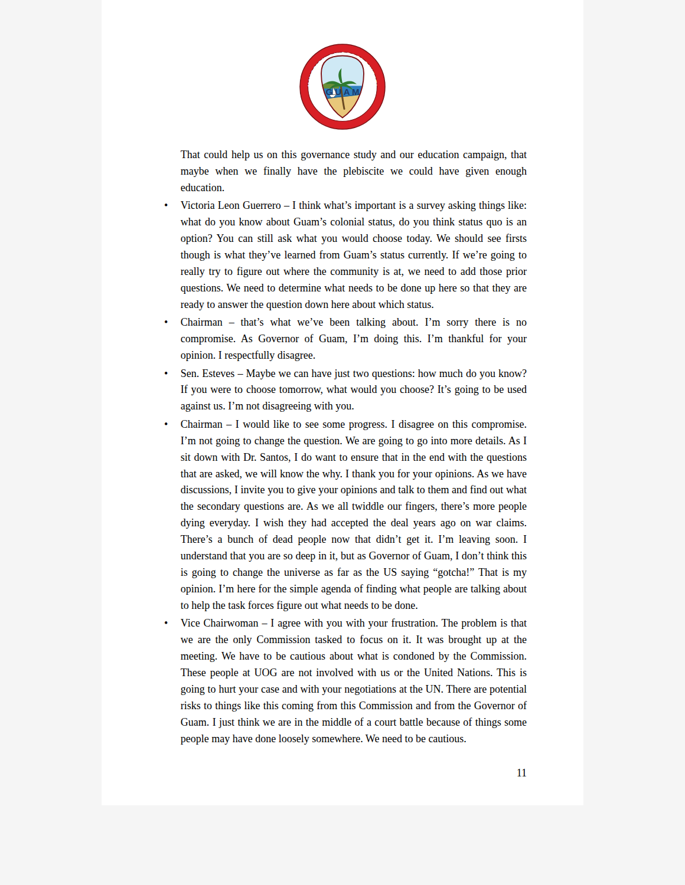COMMISSION ON DECOLONIZATION TANO’ I MAN CHAMORRO G U A M
That could help us on this governance study and our education campaign, that maybe when we finally have the plebiscite we could have given enough education.
Victoria Leon Guerrero – I think what’s important is a survey asking things like: what do you know about Guam’s colonial status, do you think status quo is an option? You can still ask what you would choose today. We should see firsts though is what they’ve learned from Guam’s status currently. If we’re going to really try to figure out where the community is at, we need to add those prior questions. We need to determine what needs to be done up here so that they are ready to answer the question down here about which status.
Chairman – that’s what we’ve been talking about. I’m sorry there is no compromise. As Governor of Guam, I’m doing this. I’m thankful for your opinion. I respectfully disagree.
Sen. Esteves – Maybe we can have just two questions: how much do you know? If you were to choose tomorrow, what would you choose? It’s going to be used against us. I’m not disagreeing with you.
Chairman – I would like to see some progress. I disagree on this compromise. I’m not going to change the question. We are going to go into more details. As I sit down with Dr. Santos, I do want to ensure that in the end with the questions that are asked, we will know the why. I thank you for your opinions. As we have discussions, I invite you to give your opinions and talk to them and find out what the secondary questions are. As we all twiddle our fingers, there’s more people dying everyday. I wish they had accepted the deal years ago on war claims. There’s a bunch of dead people now that didn’t get it. I’m leaving soon. I understand that you are so deep in it, but as Governor of Guam, I don’t think this is going to change the universe as far as the US saying “gotcha!” That is my opinion. I’m here for the simple agenda of finding what people are talking about to help the task forces figure out what needs to be done.
Vice Chairwoman – I agree with you with your frustration. The problem is that we are the only Commission tasked to focus on it. It was brought up at the meeting. We have to be cautious about what is condoned by the Commission. These people at UOG are not involved with us or the United Nations. This is going to hurt your case and with your negotiations at the UN. There are potential risks to things like this coming from this Commission and from the Governor of Guam. I just think we are in the middle of a court battle because of things some people may have done loosely somewhere. We need to be cautious.
11